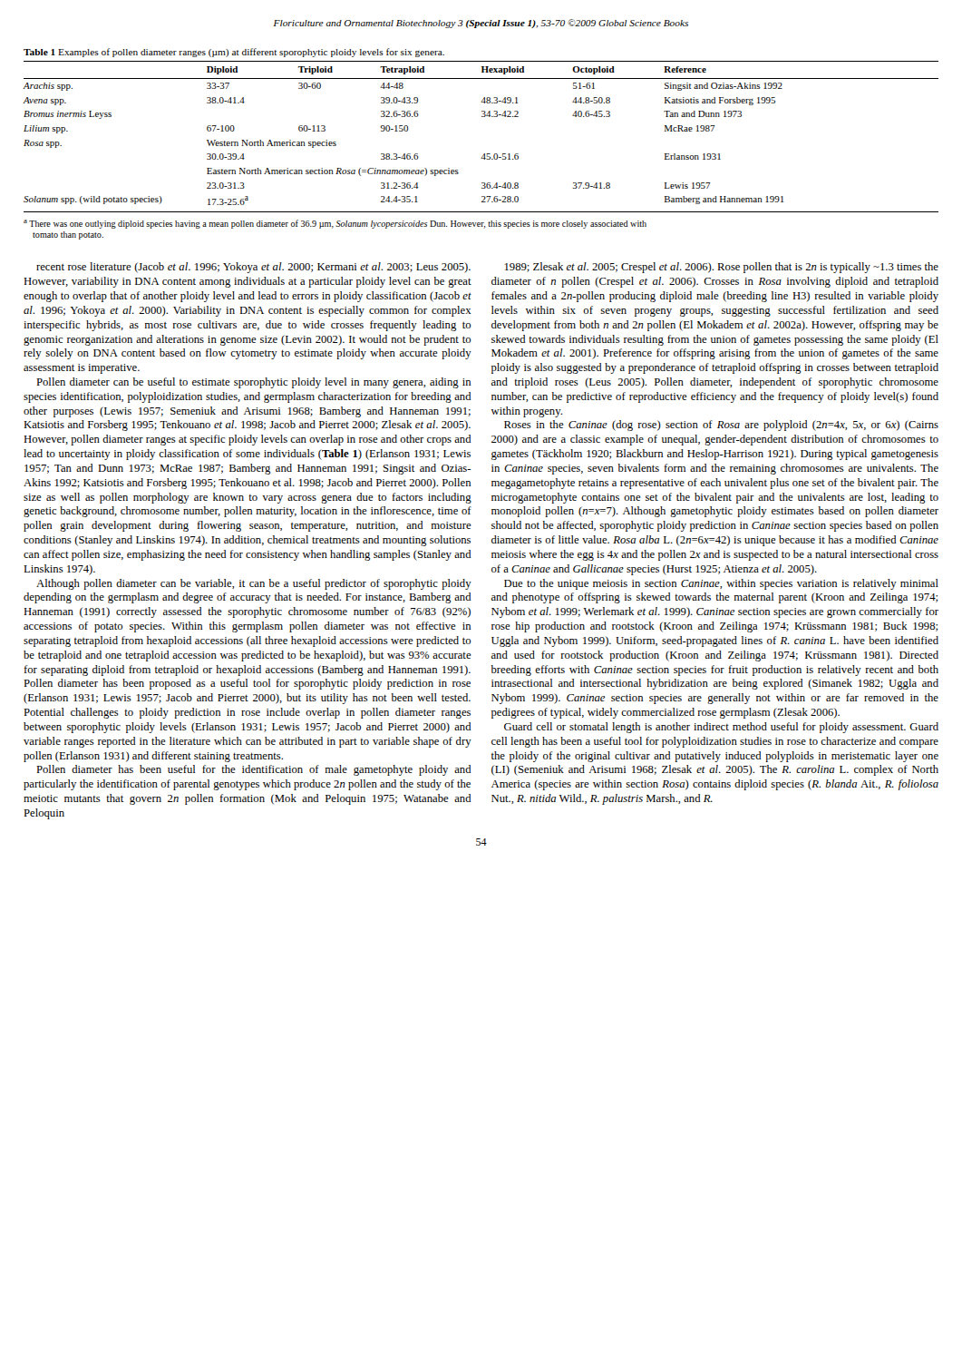Floriculture and Ornamental Biotechnology 3 (Special Issue 1), 53-70 ©2009 Global Science Books
Table 1 Examples of pollen diameter ranges (µm) at different sporophytic ploidy levels for six genera.
| | Diploid | Triploid | Tetraploid | Hexaploid | Octoploid | Reference |
| --- | --- | --- | --- | --- | --- | --- |
| Arachis spp. | 33-37 | 30-60 | 44-48 | | 51-61 | Singsit and Ozias-Akins 1992 |
| Avena spp. | 38.0-41.4 | | 39.0-43.9 | 48.3-49.1 | 44.8-50.8 | Katsiotis and Forsberg 1995 |
| Bromus inermis Leyss | | | 32.6-36.6 | 34.3-42.2 | 40.6-45.3 | Tan and Dunn 1973 |
| Lilium spp. | 67-100 | 60-113 | 90-150 | | | McRae 1987 |
| Rosa spp. | Western North American species | |
| | 30.0-39.4 | | 38.3-46.6 | 45.0-51.6 | | Erlanson 1931 |
| | Eastern North American section Rosa (= Cinnamomeae ) species | |
| | 23.0-31.3 | | 31.2-36.4 | 36.4-40.8 | 37.9-41.8 | Lewis 1957 |
| Solanum spp. (wild potato species) | 17.3-25.6 a | | 24.4-35.1 | 27.6-28.0 | | Bamberg and Hanneman 1991 |
a There was one outlying diploid species having a mean pollen diameter of 36.9 µm, Solanum lycopersicoides Dun. However, this species is more closely associated with tomato than potato.
recent rose literature (Jacob et al. 1996; Yokoya et al. 2000; Kermani et al. 2003; Leus 2005). However, variability in DNA content among individuals at a particular ploidy level can be great enough to overlap that of another ploidy level and lead to errors in ploidy classification (Jacob et al. 1996; Yokoya et al. 2000). Variability in DNA content is especially common for complex interspecific hybrids, as most rose cultivars are, due to wide crosses frequently leading to genomic reorganization and alterations in genome size (Levin 2002). It would not be prudent to rely solely on DNA content based on flow cytometry to estimate ploidy when accurate ploidy assessment is imperative.
Pollen diameter can be useful to estimate sporophytic ploidy level in many genera, aiding in species identification, polyploidization studies, and germplasm characterization for breeding and other purposes (Lewis 1957; Semeniuk and Arisumi 1968; Bamberg and Hanneman 1991; Katsiotis and Forsberg 1995; Tenkouano et al. 1998; Jacob and Pierret 2000; Zlesak et al. 2005). However, pollen diameter ranges at specific ploidy levels can overlap in rose and other crops and lead to uncertainty in ploidy classification of some individuals (Table 1) (Erlanson 1931; Lewis 1957; Tan and Dunn 1973; McRae 1987; Bamberg and Hanneman 1991; Singsit and Ozias-Akins 1992; Katsiotis and Forsberg 1995; Tenkouano et al. 1998; Jacob and Pierret 2000). Pollen size as well as pollen morphology are known to vary across genera due to factors including genetic background, chromosome number, pollen maturity, location in the inflorescence, time of pollen grain development during flowering season, temperature, nutrition, and moisture conditions (Stanley and Linskins 1974). In addition, chemical treatments and mounting solutions can affect pollen size, emphasizing the need for consistency when handling samples (Stanley and Linskins 1974).
Although pollen diameter can be variable, it can be a useful predictor of sporophytic ploidy depending on the germplasm and degree of accuracy that is needed. For instance, Bamberg and Hanneman (1991) correctly assessed the sporophytic chromosome number of 76/83 (92%) accessions of potato species. Within this germplasm pollen diameter was not effective in separating tetraploid from hexaploid accessions (all three hexaploid accessions were predicted to be tetraploid and one tetraploid accession was predicted to be hexaploid), but was 93% accurate for separating diploid from tetraploid or hexaploid accessions (Bamberg and Hanneman 1991). Pollen diameter has been proposed as a useful tool for sporophytic ploidy prediction in rose (Erlanson 1931; Lewis 1957; Jacob and Pierret 2000), but its utility has not been well tested. Potential challenges to ploidy prediction in rose include overlap in pollen diameter ranges between sporophytic ploidy levels (Erlanson 1931; Lewis 1957; Jacob and Pierret 2000) and variable ranges reported in the literature which can be attributed in part to variable shape of dry pollen (Erlanson 1931) and different staining treatments.
Pollen diameter has been useful for the identification of male gametophyte ploidy and particularly the identification of parental genotypes which produce 2n pollen and the study of the meiotic mutants that govern 2n pollen formation (Mok and Peloquin 1975; Watanabe and Peloquin
1989; Zlesak et al. 2005; Crespel et al. 2006). Rose pollen that is 2n is typically ~1.3 times the diameter of n pollen (Crespel et al. 2006). Crosses in Rosa involving diploid and tetraploid females and a 2n-pollen producing diploid male (breeding line H3) resulted in variable ploidy levels within six of seven progeny groups, suggesting successful fertilization and seed development from both n and 2n pollen (El Mokadem et al. 2002a). However, offspring may be skewed towards individuals resulting from the union of gametes possessing the same ploidy (El Mokadem et al. 2001). Preference for offspring arising from the union of gametes of the same ploidy is also suggested by a preponderance of tetraploid offspring in crosses between tetraploid and triploid roses (Leus 2005). Pollen diameter, independent of sporophytic chromosome number, can be predictive of reproductive efficiency and the frequency of ploidy level(s) found within progeny.
Roses in the Caninae (dog rose) section of Rosa are polyploid (2n=4x, 5x, or 6x) (Cairns 2000) and are a classic example of unequal, gender-dependent distribution of chromosomes to gametes (Täckholm 1920; Blackburn and Heslop-Harrison 1921). During typical gametogenesis in Caninae species, seven bivalents form and the remaining chromosomes are univalents. The megagametophyte retains a representative of each univalent plus one set of the bivalent pair. The microgametophyte contains one set of the bivalent pair and the univalents are lost, leading to monoploid pollen (n=x=7). Although gametophytic ploidy estimates based on pollen diameter should not be affected, sporophytic ploidy prediction in Caninae section species based on pollen diameter is of little value. Rosa alba L. (2n=6x=42) is unique because it has a modified Caninae meiosis where the egg is 4x and the pollen 2x and is suspected to be a natural intersectional cross of a Caninae and Gallicanae species (Hurst 1925; Atienza et al. 2005).
Due to the unique meiosis in section Caninae, within species variation is relatively minimal and phenotype of offspring is skewed towards the maternal parent (Kroon and Zeilinga 1974; Nybom et al. 1999; Werlemark et al. 1999). Caninae section species are grown commercially for rose hip production and rootstock (Kroon and Zeilinga 1974; Krüssmann 1981; Buck 1998; Uggla and Nybom 1999). Uniform, seed-propagated lines of R. canina L. have been identified and used for rootstock production (Kroon and Zeilinga 1974; Krüssmann 1981). Directed breeding efforts with Caninae section species for fruit production is relatively recent and both intrasectional and intersectional hybridization are being explored (Simanek 1982; Uggla and Nybom 1999). Caninae section species are generally not within or are far removed in the pedigrees of typical, widely commercialized rose germplasm (Zlesak 2006).
Guard cell or stomatal length is another indirect method useful for ploidy assessment. Guard cell length has been a useful tool for polyploidization studies in rose to characterize and compare the ploidy of the original cultivar and putatively induced polyploids in meristematic layer one (LI) (Semeniuk and Arisumi 1968; Zlesak et al. 2005). The R. carolina L. complex of North America (species are within section Rosa) contains diploid species (R. blanda Ait., R. foliolosa Nut., R. nitida Wild., R. palustris Marsh., and R.
54